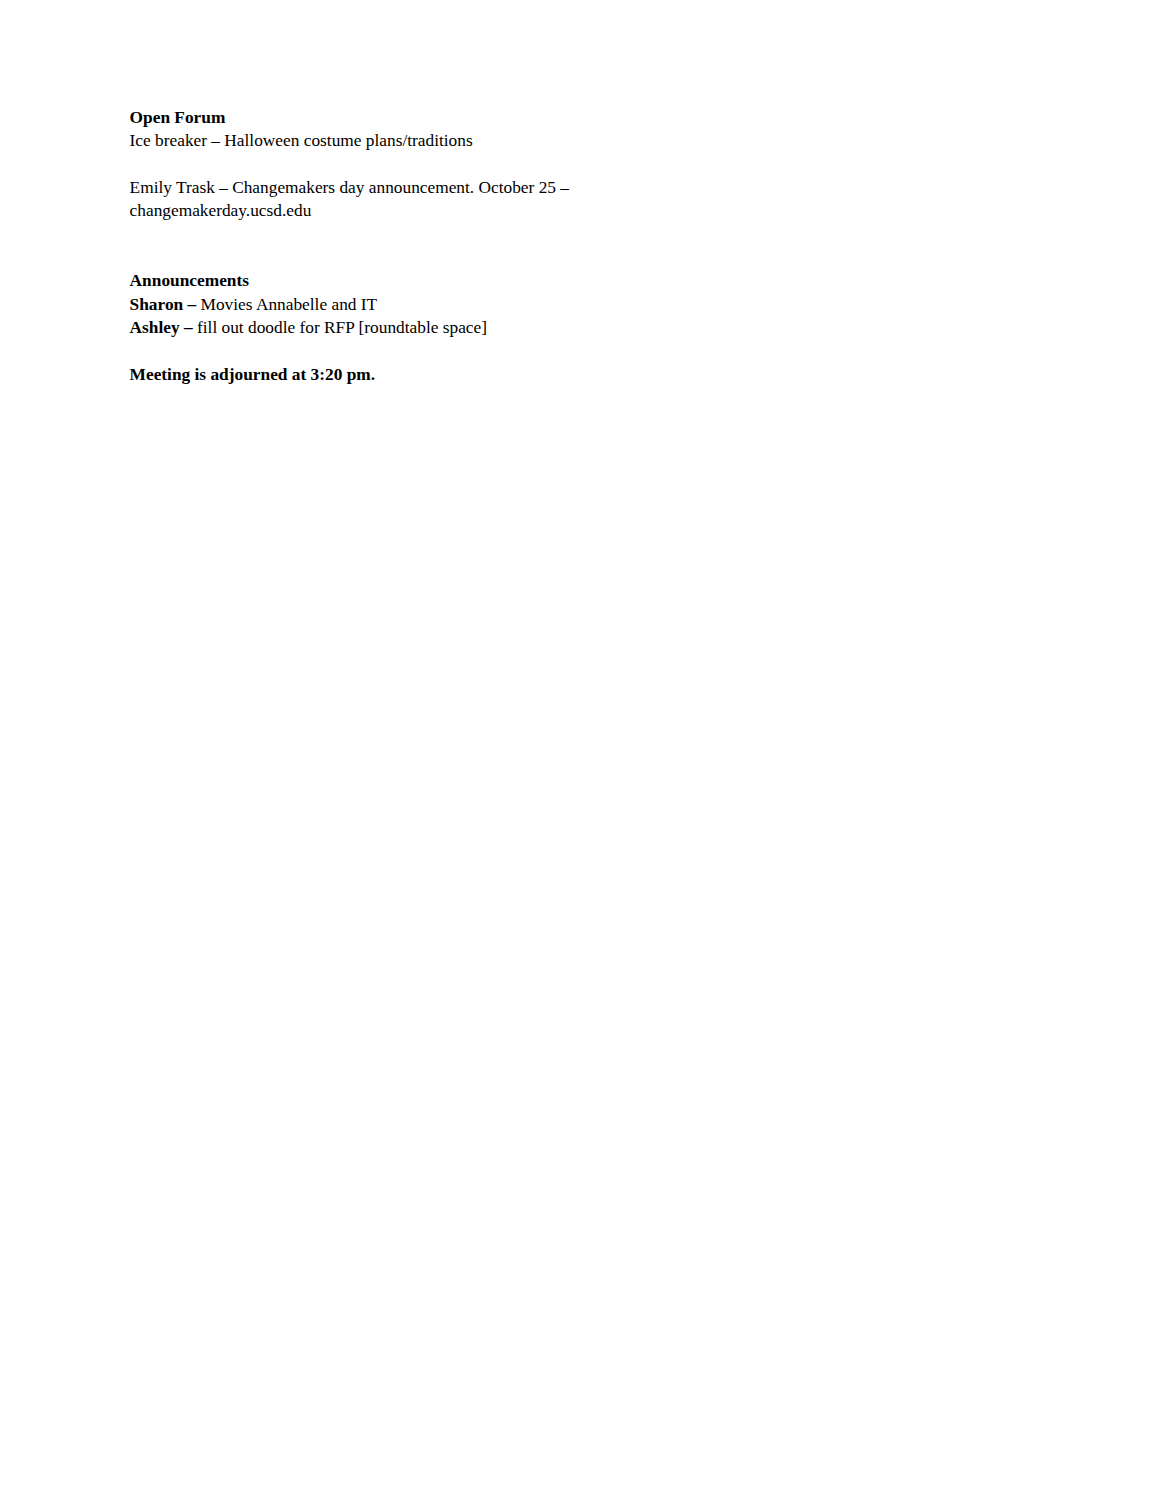Open Forum
Ice breaker – Halloween costume plans/traditions
Emily Trask – Changemakers day announcement. October 25 –
changemakerday.ucsd.edu
Announcements
Sharon – Movies Annabelle and IT
Ashley – fill out doodle for RFP [roundtable space]
Meeting is adjourned at 3:20 pm.